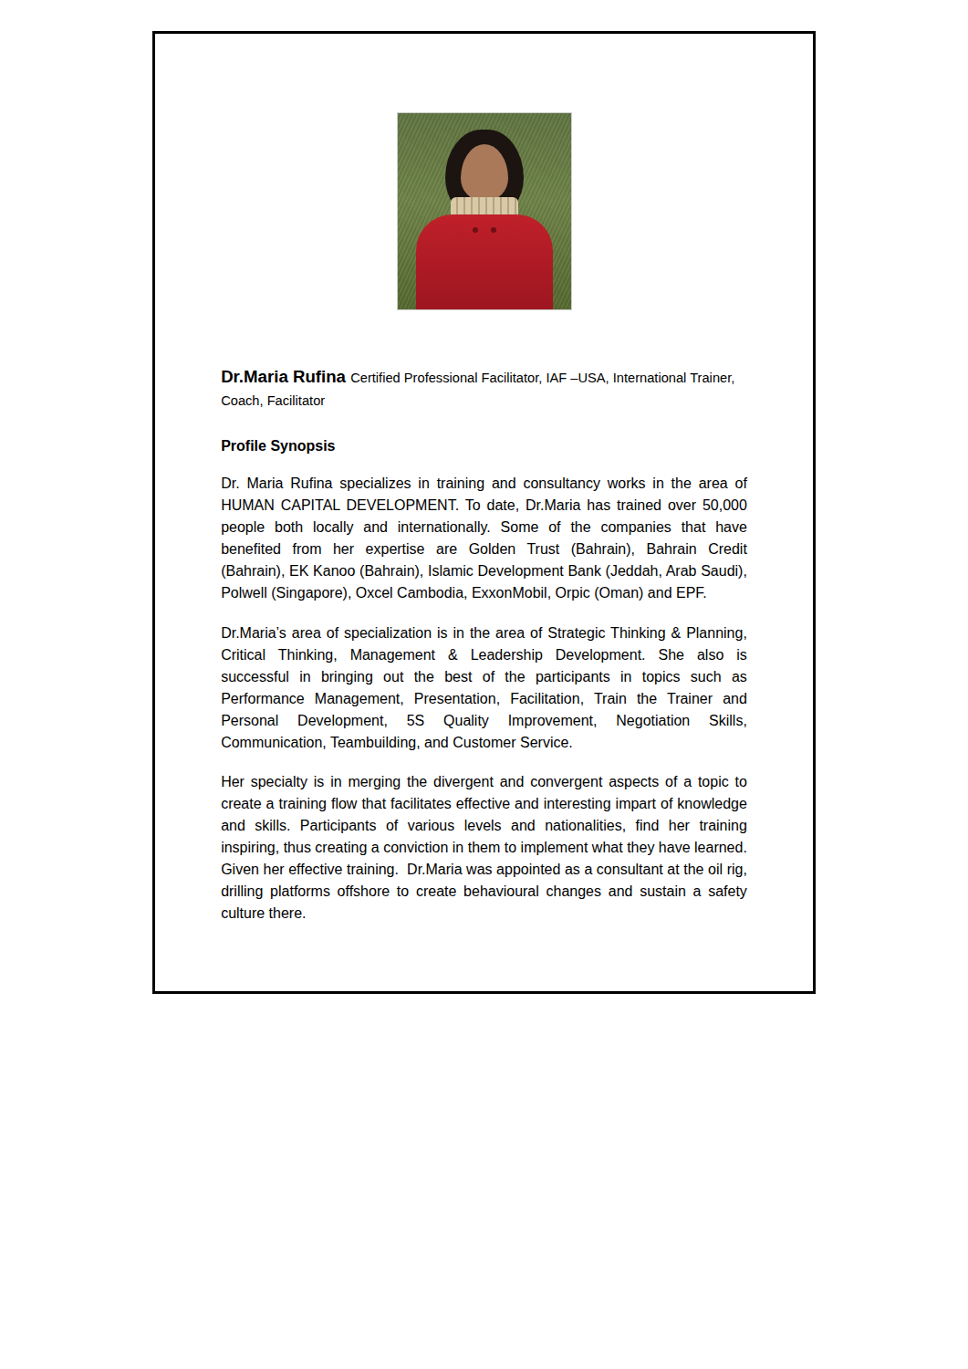Dr.Maria Rufina Certified Professional Facilitator, IAF –USA, International Trainer, Coach, Facilitator
Profile Synopsis
Dr. Maria Rufina specializes in training and consultancy works in the area of HUMAN CAPITAL DEVELOPMENT. To date, Dr.Maria has trained over 50,000 people both locally and internationally. Some of the companies that have benefited from her expertise are Golden Trust (Bahrain), Bahrain Credit (Bahrain), EK Kanoo (Bahrain), Islamic Development Bank (Jeddah, Arab Saudi), Polwell (Singapore), Oxcel Cambodia, ExxonMobil, Orpic (Oman) and EPF.
Dr.Maria’s area of specialization is in the area of Strategic Thinking & Planning, Critical Thinking, Management & Leadership Development. She also is successful in bringing out the best of the participants in topics such as Performance Management, Presentation, Facilitation, Train the Trainer and Personal Development, 5S Quality Improvement, Negotiation Skills, Communication, Teambuilding, and Customer Service.
Her specialty is in merging the divergent and convergent aspects of a topic to create a training flow that facilitates effective and interesting impart of knowledge and skills. Participants of various levels and nationalities, find her training inspiring, thus creating a conviction in them to implement what they have learned. Given her effective training. Dr.Maria was appointed as a consultant at the oil rig, drilling platforms offshore to create behavioural changes and sustain a safety culture there.